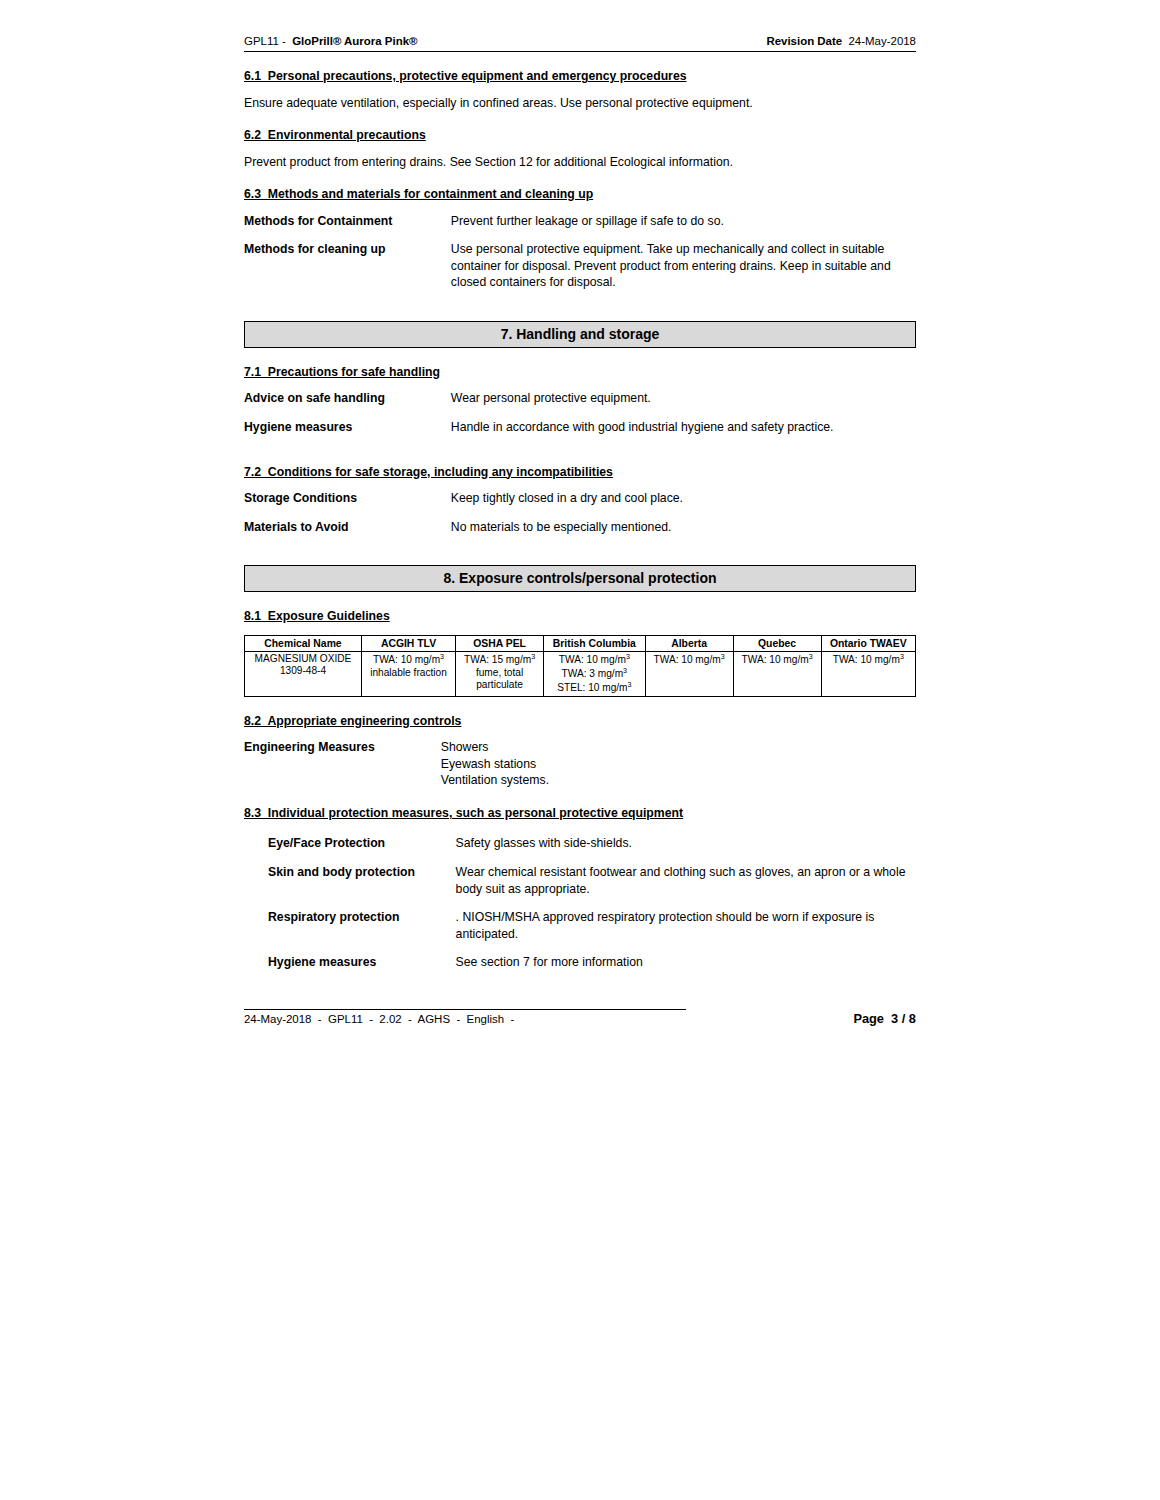GPL11 - GloPrill® Aurora Pink®
Revision Date 24-May-2018
6.1 Personal precautions, protective equipment and emergency procedures
Ensure adequate ventilation, especially in confined areas. Use personal protective equipment.
6.2 Environmental precautions
Prevent product from entering drains. See Section 12 for additional Ecological information.
6.3 Methods and materials for containment and cleaning up
| Methods for Containment | Prevent further leakage or spillage if safe to do so. |
| Methods for cleaning up | Use personal protective equipment. Take up mechanically and collect in suitable container for disposal. Prevent product from entering drains. Keep in suitable and closed containers for disposal. |
7. Handling and storage
7.1 Precautions for safe handling
| Advice on safe handling | Wear personal protective equipment. |
| Hygiene measures | Handle in accordance with good industrial hygiene and safety practice. |
7.2 Conditions for safe storage, including any incompatibilities
| Storage Conditions | Keep tightly closed in a dry and cool place. |
| Materials to Avoid | No materials to be especially mentioned. |
8. Exposure controls/personal protection
8.1 Exposure Guidelines
| Chemical Name | ACGIH TLV | OSHA PEL | British Columbia | Alberta | Quebec | Ontario TWAEV |
| --- | --- | --- | --- | --- | --- | --- |
| MAGNESIUM OXIDE 1309-48-4 | TWA: 10 mg/m 3 inhalable fraction | TWA: 15 mg/m 3 fume, total particulate | TWA: 10 mg/m 3 TWA: 3 mg/m 3 STEL: 10 mg/m 3 | TWA: 10 mg/m 3 | TWA: 10 mg/m 3 | TWA: 10 mg/m 3 |
8.2 Appropriate engineering controls
Engineering Measures Showers
Eyewash stations
Ventilation systems.
8.3 Individual protection measures, such as personal protective equipment
| Eye/Face Protection | Safety glasses with side-shields. |
| Skin and body protection | Wear chemical resistant footwear and clothing such as gloves, an apron or a whole body suit as appropriate. |
| Respiratory protection | . NIOSH/MSHA approved respiratory protection should be worn if exposure is anticipated. |
| Hygiene measures | See section 7 for more information |
24-May-2018 - GPL11 - 2.02 - AGHS - English - Page 3 / 8